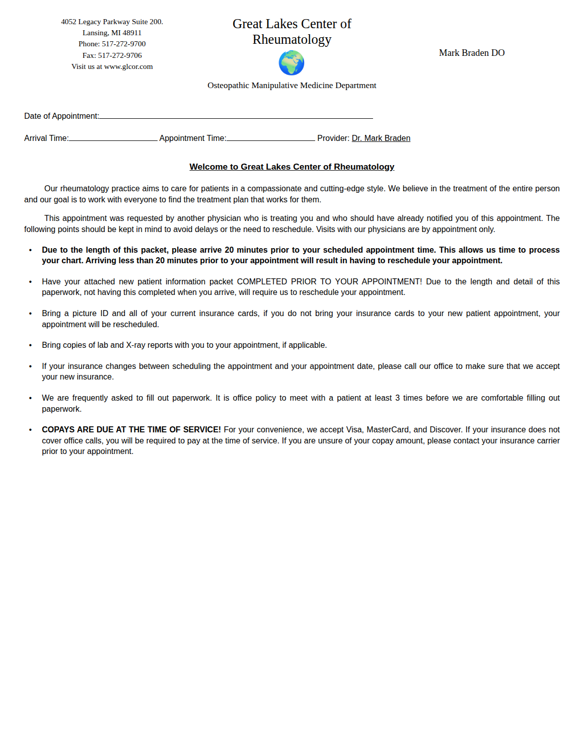4052 Legacy Parkway Suite 200.
Lansing, MI 48911
Phone: 517-272-9700
Fax: 517-272-9706
Visit us at www.glcor.com
Great Lakes Center of
Rheumatology
🌍
Mark Braden DO
Osteopathic Manipulative Medicine Department
Date of Appointment:
Arrival Time: Appointment Time: Provider: Dr. Mark Braden
Welcome to Great Lakes Center of Rheumatology
Our rheumatology practice aims to care for patients in a compassionate and cutting-edge style. We believe in the treatment of the entire person and our goal is to work with everyone to find the treatment plan that works for them.
This appointment was requested by another physician who is treating you and who should have already notified you of this appointment. The following points should be kept in mind to avoid delays or the need to reschedule. Visits with our physicians are by appointment only.
Due to the length of this packet, please arrive 20 minutes prior to your scheduled appointment time. This allows us time to process your chart. Arriving less than 20 minutes prior to your appointment will result in having to reschedule your appointment.
Have your attached new patient information packet COMPLETED PRIOR TO YOUR APPOINTMENT! Due to the length and detail of this paperwork, not having this completed when you arrive, will require us to reschedule your appointment.
Bring a picture ID and all of your current insurance cards, if you do not bring your insurance cards to your new patient appointment, your appointment will be rescheduled.
Bring copies of lab and X-ray reports with you to your appointment, if applicable.
If your insurance changes between scheduling the appointment and your appointment date, please call our office to make sure that we accept your new insurance.
We are frequently asked to fill out paperwork. It is office policy to meet with a patient at least 3 times before we are comfortable filling out paperwork.
COPAYS ARE DUE AT THE TIME OF SERVICE! For your convenience, we accept Visa, MasterCard, and Discover. If your insurance does not cover office calls, you will be required to pay at the time of service. If you are unsure of your copay amount, please contact your insurance carrier prior to your appointment.